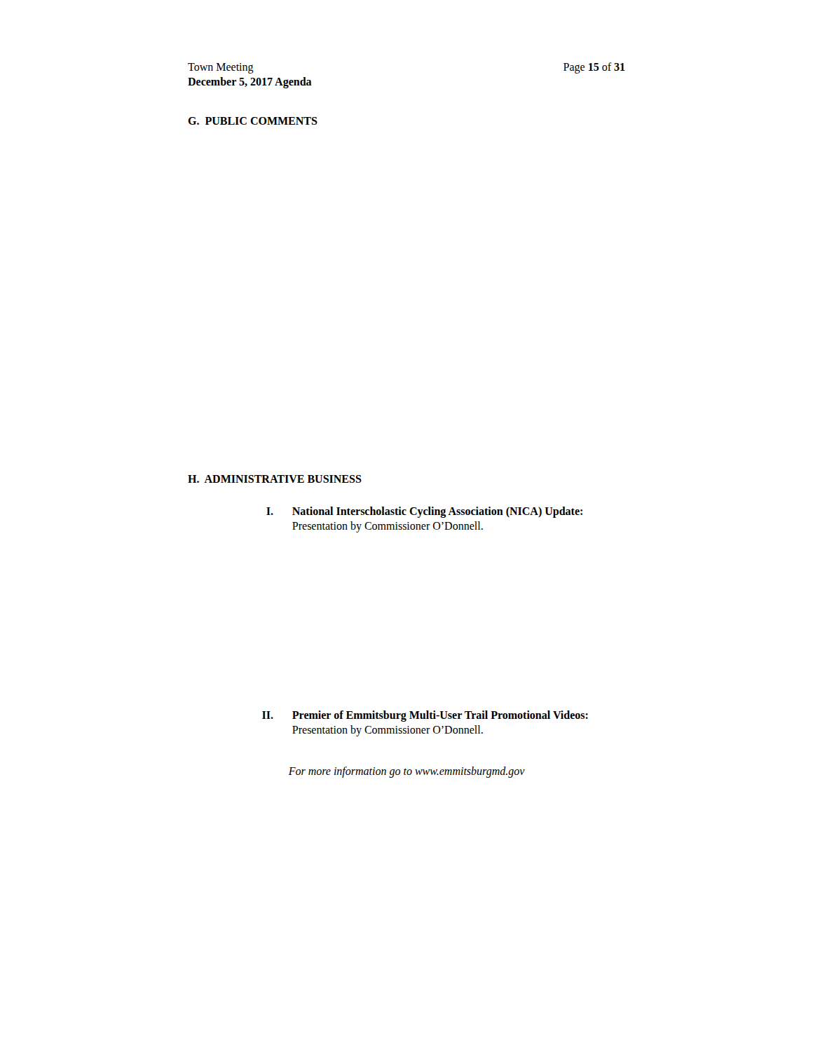Town Meeting
December 5, 2017 Agenda
Page 15 of 31
G. PUBLIC COMMENTS
H. ADMINISTRATIVE BUSINESS
I.
National Interscholastic Cycling Association (NICA) Update: Presentation by Commissioner O’Donnell.
II.
Premier of Emmitsburg Multi-User Trail Promotional Videos:
Presentation by Commissioner O’Donnell.
For more information go to www.emmitsburgmd.gov